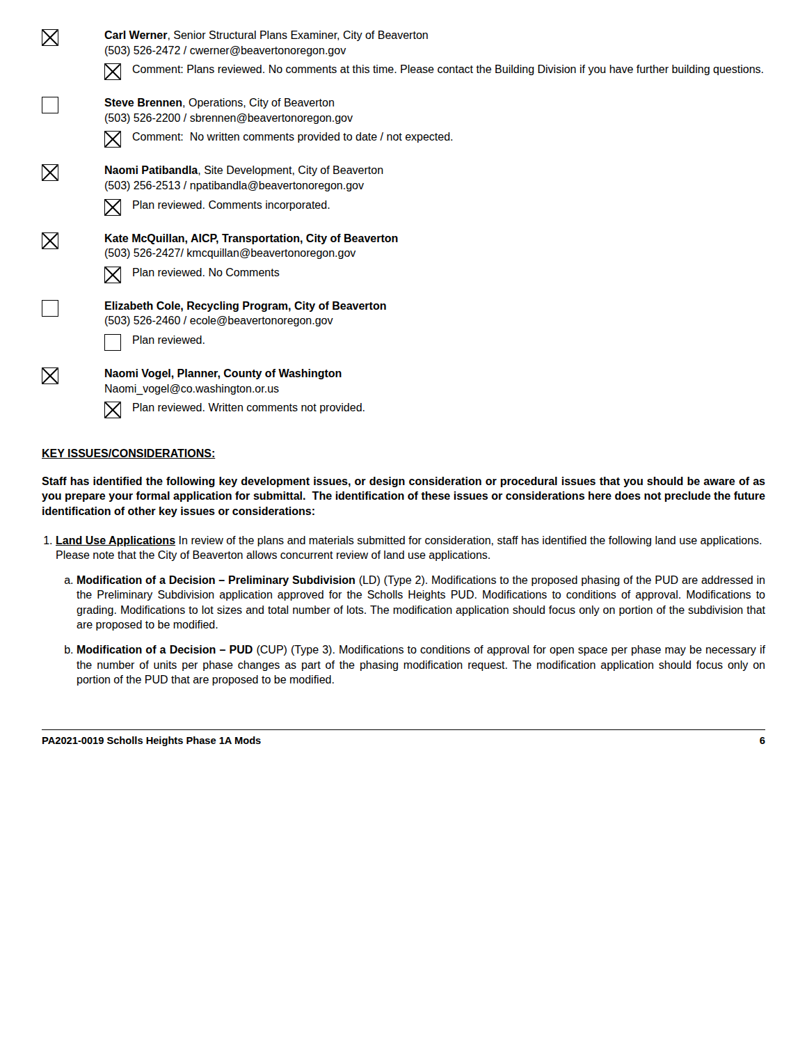Carl Werner, Senior Structural Plans Examiner, City of Beaverton
(503) 526-2472 / cwerner@beavertonoregon.gov
Comment: Plans reviewed. No comments at this time. Please contact the Building Division if you have further building questions.
Steve Brennen, Operations, City of Beaverton
(503) 526-2200 / sbrennen@beavertonoregon.gov
Comment: No written comments provided to date / not expected.
Naomi Patibandla, Site Development, City of Beaverton
(503) 256-2513 / npatibandla@beavertonoregon.gov
Plan reviewed. Comments incorporated.
Kate McQuillan, AICP, Transportation, City of Beaverton
(503) 526-2427/ kmcquillan@beavertonoregon.gov
Plan reviewed. No Comments
Elizabeth Cole, Recycling Program, City of Beaverton
(503) 526-2460 / ecole@beavertonoregon.gov
Plan reviewed.
Naomi Vogel, Planner, County of Washington
Naomi_vogel@co.washington.or.us
Plan reviewed. Written comments not provided.
KEY ISSUES/CONSIDERATIONS:
Staff has identified the following key development issues, or design consideration or procedural issues that you should be aware of as you prepare your formal application for submittal. The identification of these issues or considerations here does not preclude the future identification of other key issues or considerations:
Land Use Applications In review of the plans and materials submitted for consideration, staff has identified the following land use applications. Please note that the City of Beaverton allows concurrent review of land use applications.
Modification of a Decision – Preliminary Subdivision (LD) (Type 2). Modifications to the proposed phasing of the PUD are addressed in the Preliminary Subdivision application approved for the Scholls Heights PUD. Modifications to conditions of approval. Modifications to grading. Modifications to lot sizes and total number of lots. The modification application should focus only on portion of the subdivision that are proposed to be modified.
Modification of a Decision – PUD (CUP) (Type 3). Modifications to conditions of approval for open space per phase may be necessary if the number of units per phase changes as part of the phasing modification request. The modification application should focus only on portion of the PUD that are proposed to be modified.
PA2021-0019 Scholls Heights Phase 1A Mods 6